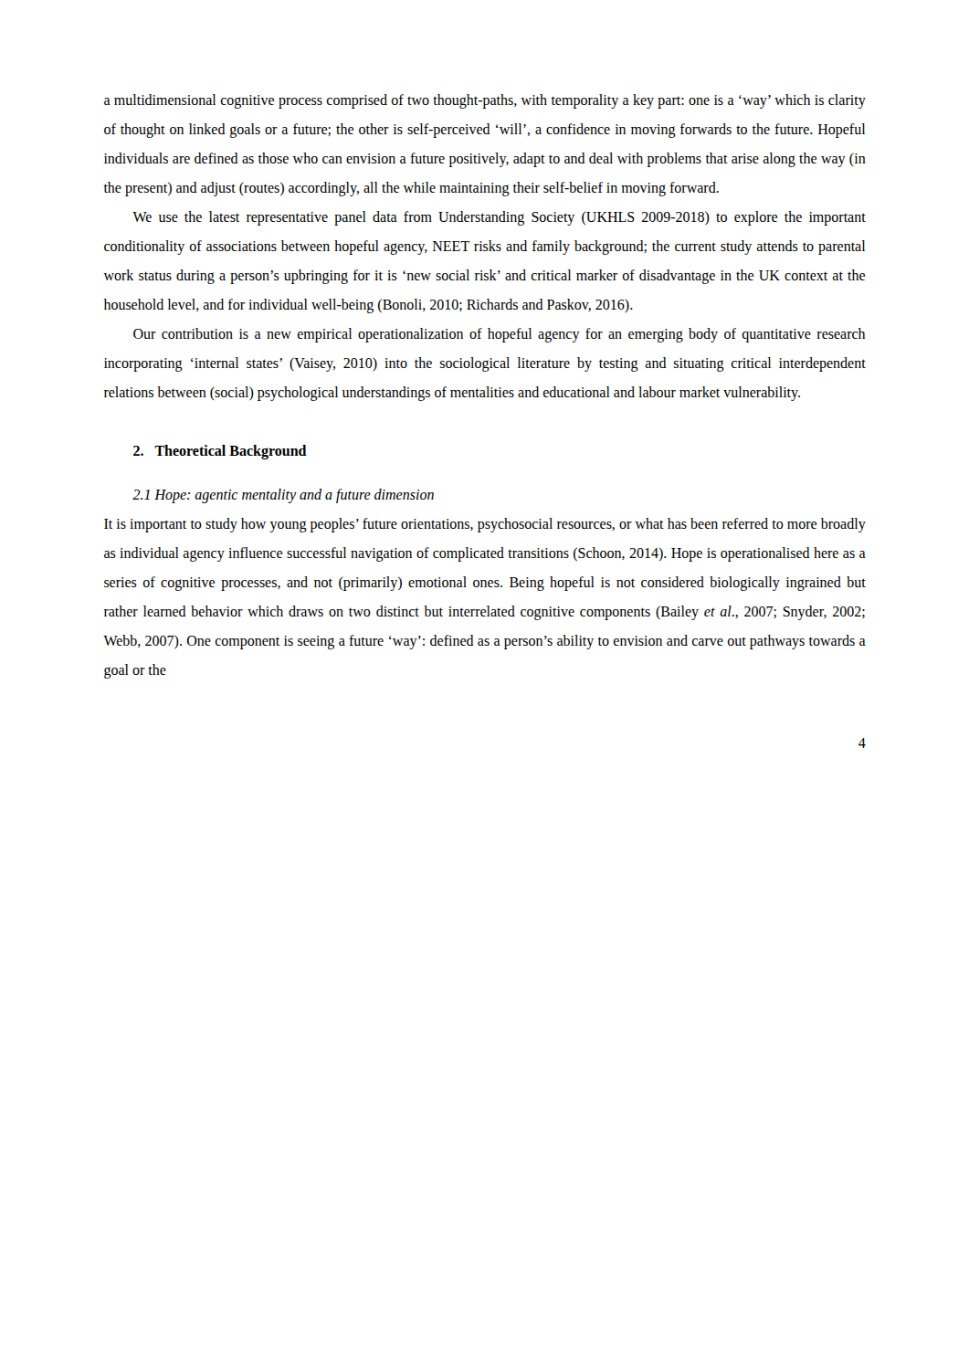a multidimensional cognitive process comprised of two thought-paths, with temporality a key part: one is a ‘way’ which is clarity of thought on linked goals or a future; the other is self-perceived ‘will’, a confidence in moving forwards to the future. Hopeful individuals are defined as those who can envision a future positively, adapt to and deal with problems that arise along the way (in the present) and adjust (routes) accordingly, all the while maintaining their self-belief in moving forward.
We use the latest representative panel data from Understanding Society (UKHLS 2009-2018) to explore the important conditionality of associations between hopeful agency, NEET risks and family background; the current study attends to parental work status during a person’s upbringing for it is ‘new social risk’ and critical marker of disadvantage in the UK context at the household level, and for individual well-being (Bonoli, 2010; Richards and Paskov, 2016).
Our contribution is a new empirical operationalization of hopeful agency for an emerging body of quantitative research incorporating ‘internal states’ (Vaisey, 2010) into the sociological literature by testing and situating critical interdependent relations between (social) psychological understandings of mentalities and educational and labour market vulnerability.
2. Theoretical Background
2.1 Hope: agentic mentality and a future dimension
It is important to study how young peoples’ future orientations, psychosocial resources, or what has been referred to more broadly as individual agency influence successful navigation of complicated transitions (Schoon, 2014). Hope is operationalised here as a series of cognitive processes, and not (primarily) emotional ones. Being hopeful is not considered biologically ingrained but rather learned behavior which draws on two distinct but interrelated cognitive components (Bailey et al., 2007; Snyder, 2002; Webb, 2007). One component is seeing a future ‘way’: defined as a person’s ability to envision and carve out pathways towards a goal or the
4